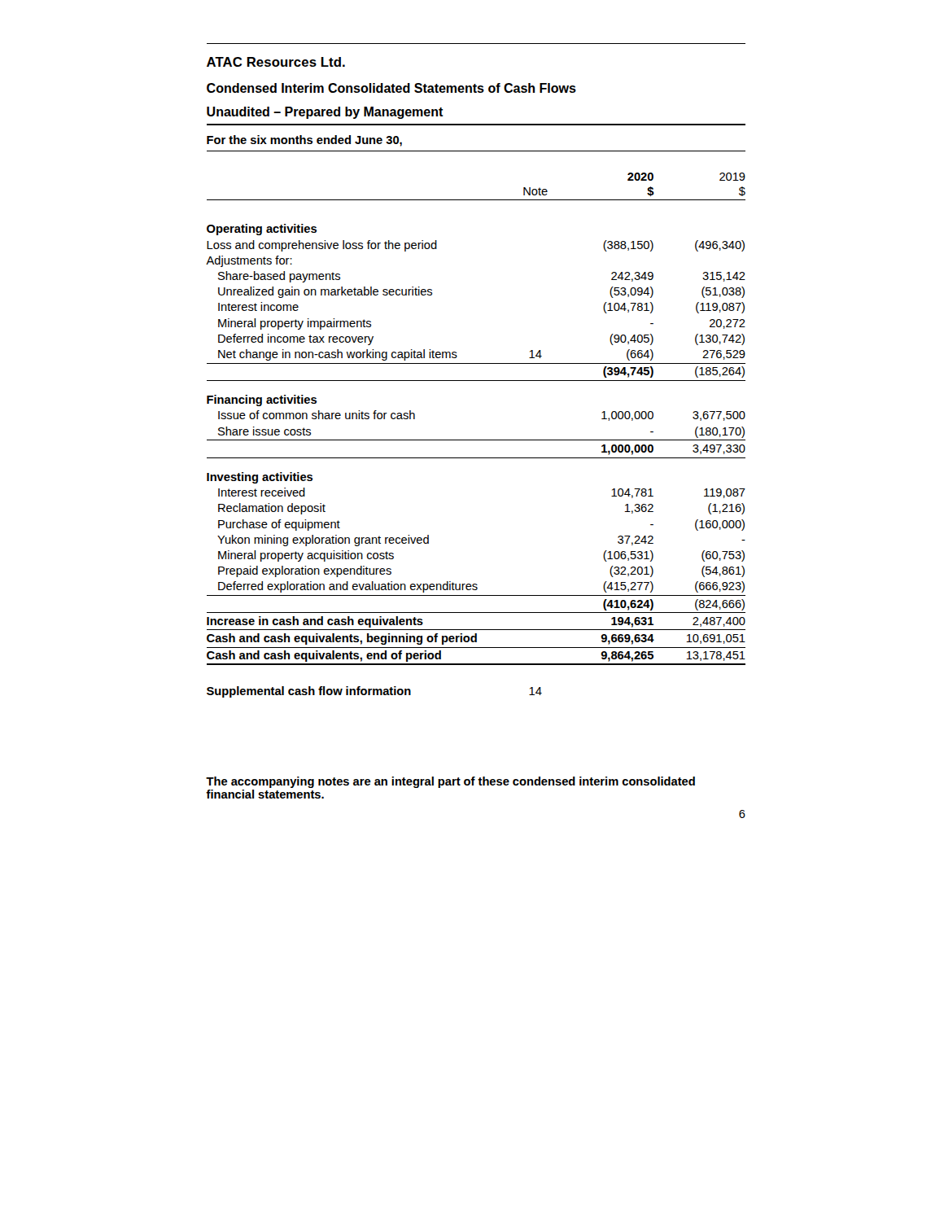ATAC Resources Ltd.
Condensed Interim Consolidated Statements of Cash Flows
Unaudited – Prepared by Management
For the six months ended June 30,
| | | 2020 | 2019 |
| --- | --- | --- | --- |
| | Note | $ | $ |
| Operating activities | | | |
| Loss and comprehensive loss for the period | | (388,150) | (496,340) |
| Adjustments for: | | | |
| Share-based payments | | 242,349 | 315,142 |
| Unrealized gain on marketable securities | | (53,094) | (51,038) |
| Interest income | | (104,781) | (119,087) |
| Mineral property impairments | | - | 20,272 |
| Deferred income tax recovery | | (90,405) | (130,742) |
| Net change in non-cash working capital items | 14 | (664) | 276,529 |
| | | (394,745) | (185,264) |
| Financing activities | | | |
| Issue of common share units for cash | | 1,000,000 | 3,677,500 |
| Share issue costs | | - | (180,170) |
| | | 1,000,000 | 3,497,330 |
| Investing activities | | | |
| Interest received | | 104,781 | 119,087 |
| Reclamation deposit | | 1,362 | (1,216) |
| Purchase of equipment | | - | (160,000) |
| Yukon mining exploration grant received | | 37,242 | - |
| Mineral property acquisition costs | | (106,531) | (60,753) |
| Prepaid exploration expenditures | | (32,201) | (54,861) |
| Deferred exploration and evaluation expenditures | | (415,277) | (666,923) |
| | | (410,624) | (824,666) |
| Increase in cash and cash equivalents | | 194,631 | 2,487,400 |
| Cash and cash equivalents, beginning of period | | 9,669,634 | 10,691,051 |
| Cash and cash equivalents, end of period | | 9,864,265 | 13,178,451 |
| Supplemental cash flow information | 14 | | |
The accompanying notes are an integral part of these condensed interim consolidated financial statements.
6